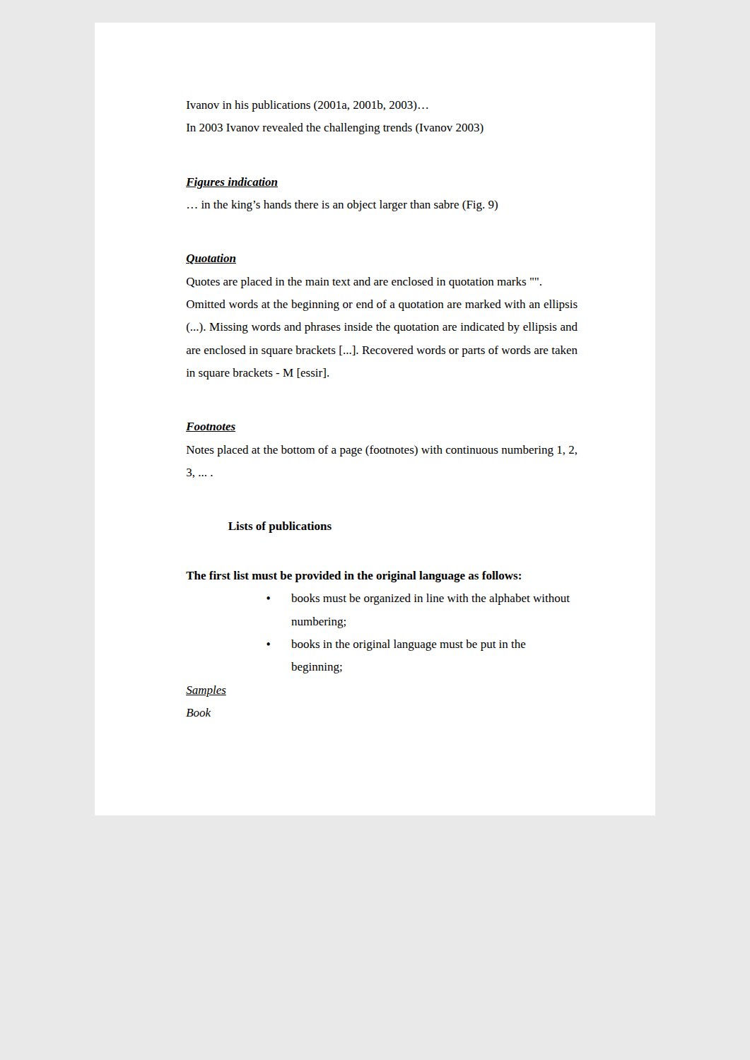Ivanov in his publications (2001a, 2001b, 2003)…
In 2003 Ivanov revealed the challenging trends (Ivanov 2003)
Figures indication
… in the king’s hands there is an object larger than sabre (Fig. 9)
Quotation
Quotes are placed in the main text and are enclosed in quotation marks "".
Omitted words at the beginning or end of a quotation are marked with an ellipsis (...). Missing words and phrases inside the quotation are indicated by ellipsis and are enclosed in square brackets [...]. Recovered words or parts of words are taken in square brackets - M [essir].
Footnotes
Notes placed at the bottom of a page (footnotes) with continuous numbering 1, 2, 3, ... .
Lists of publications
The first list must be provided in the original language as follows:
books must be organized in line with the alphabet without numbering;
books in the original language must be put in the beginning;
Samples
Book